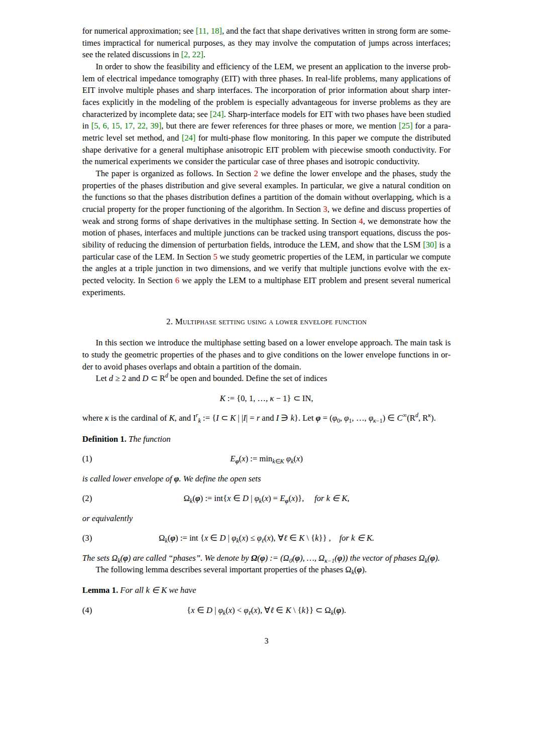for numerical approximation; see [11, 18], and the fact that shape derivatives written in strong form are sometimes impractical for numerical purposes, as they may involve the computation of jumps across interfaces; see the related discussions in [2, 22].
In order to show the feasibility and efficiency of the LEM, we present an application to the inverse problem of electrical impedance tomography (EIT) with three phases. In real-life problems, many applications of EIT involve multiple phases and sharp interfaces. The incorporation of prior information about sharp interfaces explicitly in the modeling of the problem is especially advantageous for inverse problems as they are characterized by incomplete data; see [24]. Sharp-interface models for EIT with two phases have been studied in [5, 6, 15, 17, 22, 39], but there are fewer references for three phases or more, we mention [25] for a parametric level set method, and [24] for multi-phase flow monitoring. In this paper we compute the distributed shape derivative for a general multiphase anisotropic EIT problem with piecewise smooth conductivity. For the numerical experiments we consider the particular case of three phases and isotropic conductivity.
The paper is organized as follows. In Section 2 we define the lower envelope and the phases, study the properties of the phases distribution and give several examples. In particular, we give a natural condition on the functions so that the phases distribution defines a partition of the domain without overlapping, which is a crucial property for the proper functioning of the algorithm. In Section 3, we define and discuss properties of weak and strong forms of shape derivatives in the multiphase setting. In Section 4, we demonstrate how the motion of phases, interfaces and multiple junctions can be tracked using transport equations, discuss the possibility of reducing the dimension of perturbation fields, introduce the LEM, and show that the LSM [30] is a particular case of the LEM. In Section 5 we study geometric properties of the LEM, in particular we compute the angles at a triple junction in two dimensions, and we verify that multiple junctions evolve with the expected velocity. In Section 6 we apply the LEM to a multiphase EIT problem and present several numerical experiments.
2. Multiphase setting using a lower envelope function
In this section we introduce the multiphase setting based on a lower envelope approach. The main task is to study the geometric properties of the phases and to give conditions on the lower envelope functions in order to avoid phases overlaps and obtain a partition of the domain.
Let d ≥ 2 and D ⊂ Rd be open and bounded. Define the set of indices
K := {0, 1, …, κ − 1} ⊂ IN,
where κ is the cardinal of K, and Irk := {I ⊂ K | |I| = r and I ∋ k}. Let φ = (φ0, φ1, …, φκ−1) ∈ C∞(Rd, Rκ).
Definition 1. The function
(1) Eφ(x) := mink∈K φk(x)
is called lower envelope of φ. We define the open sets
(2) Ωk(φ) := int{x ∈ D | φk(x) = Eφ(x)}, for k ∈ K,
or equivalently
(3) Ωk(φ) := int {x ∈ D | φk(x) ≤ φℓ(x), ∀ℓ ∈ K \ {k}} , for k ∈ K.
The sets Ωk(φ) are called “phases”. We denote by Ω(φ) := (Ω0(φ), …, Ωκ−1(φ)) the vector of phases Ωk(φ).
The following lemma describes several important properties of the phases Ωk(φ).
Lemma 1. For all k ∈ K we have
(4) {x ∈ D | φk(x) < φℓ(x), ∀ℓ ∈ K \ {k}} ⊂ Ωk(φ).
3